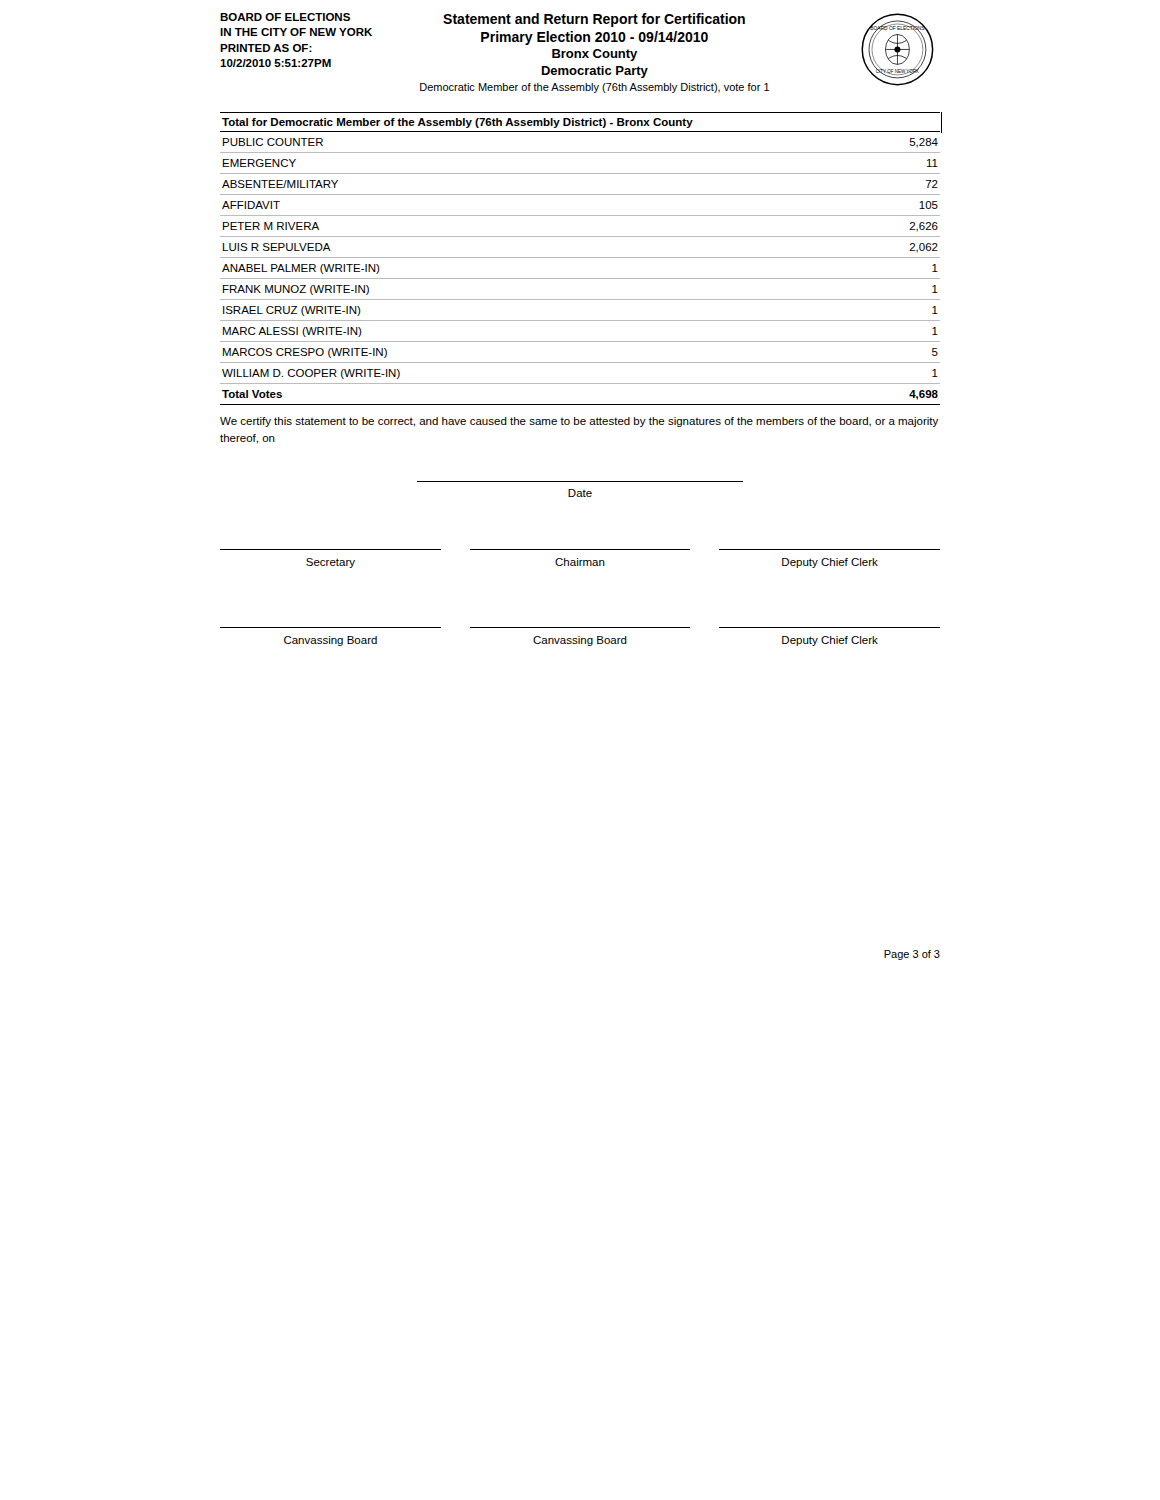BOARD OF ELECTIONS
IN THE CITY OF NEW YORK
PRINTED AS OF:
10/2/2010 5:51:27PM
Statement and Return Report for Certification
Primary Election 2010 - 09/14/2010
Bronx County
Democratic Party
Democratic Member of the Assembly (76th Assembly District), vote for 1
BOARD OF ELECTIONS CITY OF NEW YORK
Total for Democratic Member of the Assembly (76th Assembly District) - Bronx County
| PUBLIC COUNTER | 5,284 |
| EMERGENCY | 11 |
| ABSENTEE/MILITARY | 72 |
| AFFIDAVIT | 105 |
| PETER M RIVERA | 2,626 |
| LUIS R SEPULVEDA | 2,062 |
| ANABEL PALMER (WRITE-IN) | 1 |
| FRANK MUNOZ (WRITE-IN) | 1 |
| ISRAEL CRUZ (WRITE-IN) | 1 |
| MARC ALESSI (WRITE-IN) | 1 |
| MARCOS CRESPO (WRITE-IN) | 5 |
| WILLIAM D. COOPER (WRITE-IN) | 1 |
| Total Votes | 4,698 |
We certify this statement to be correct, and have caused the same to be attested by the signatures of the members of the board, or a majority thereof, on
Date
Secretary
Chairman
Deputy Chief Clerk
Canvassing Board
Canvassing Board
Deputy Chief Clerk
Page 3 of 3